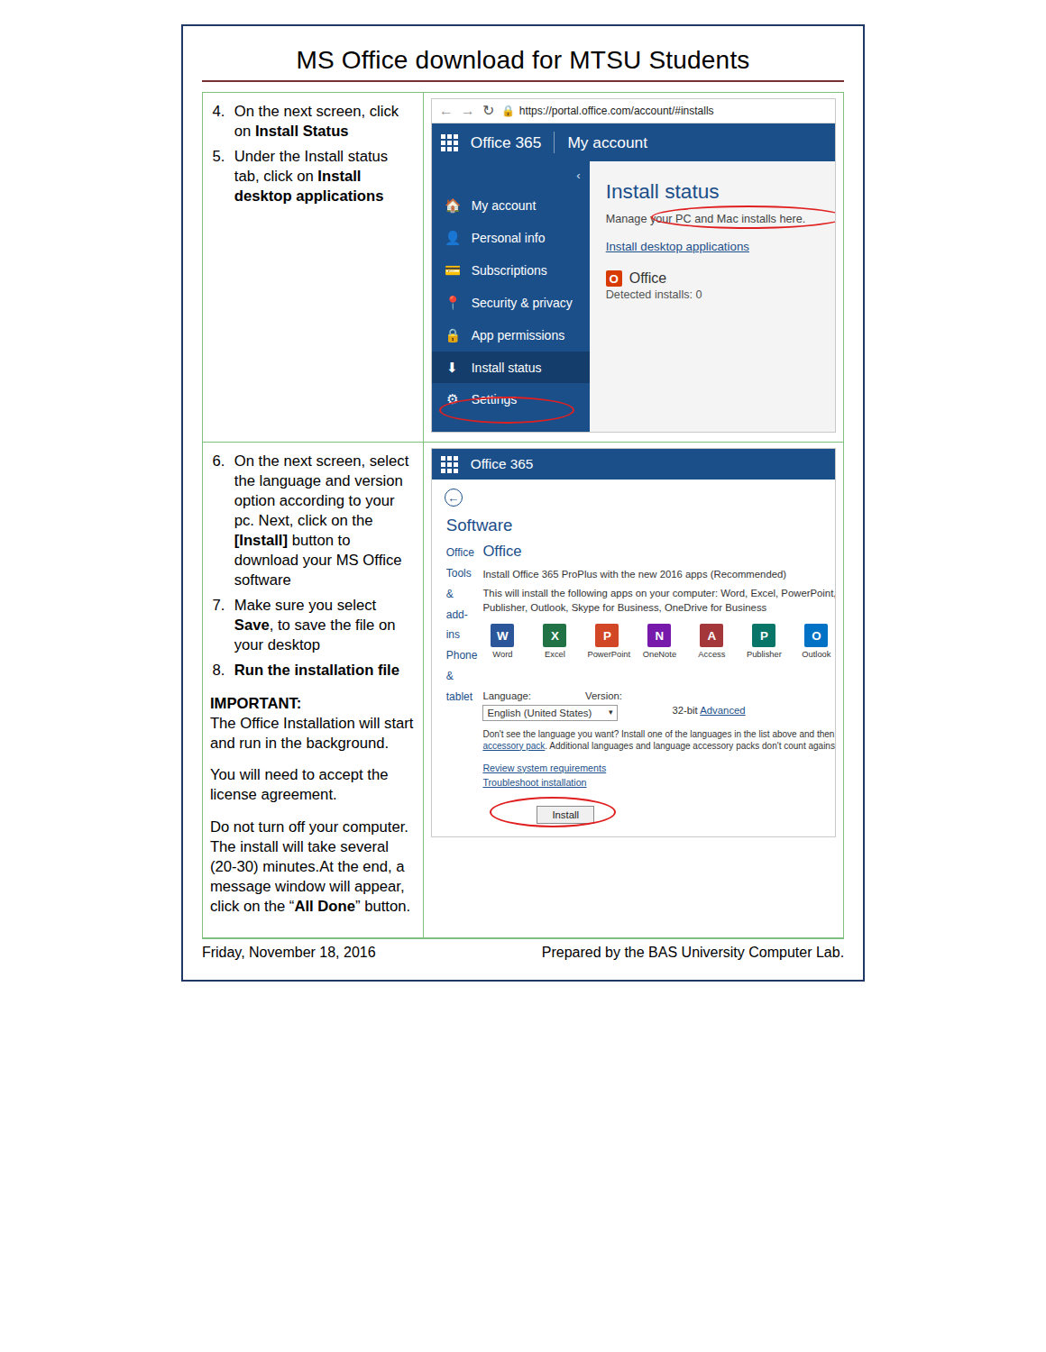MS Office download for MTSU Students
| On the next screen, click on Install Status Under the Install status tab, click on Install desktop applications | ← → ↻ 🔒 https://portal.office.com/account/#installs Office 365 My account ‹ 🏠 My account 👤 Personal info 💳 Subscriptions 📍 Security & privacy 🔒 App permissions ⬇ Install status ⚙ Settings Install status Manage your PC and Mac installs here. Install desktop applications O Office Detected installs: 0 |
| On the next screen, select the language and version option according to your pc. Next, click on the [Install] button to download your MS Office software Make sure you select Save , to save the file on your desktop Run the installation file IMPORTANT: The Office Installation will start and run in the background. You will need to accept the license agreement. Do not turn off your computer. The install will take several (20-30) minutes.At the end, a message window will appear, click on the “ All Done ” button. | Office 365 ← Software Office Tools & add-ins Phone & tablet Office Install Office 365 ProPlus with the new 2016 apps (Recommended) This will install the following apps on your computer: Word, Excel, PowerPoint, OneNote, Access, Publisher, Outlook, Skype for Business, OneDrive for Business W Word X Excel P PowerPoint N OneNote A Access P Publisher O Outlook S Skype for Business ☁ OneDrive for Business Language: Version: English (United States) 32-bit Advanced Don't see the language you want? Install one of the languages in the list above and then install a language accessory pack . Additional languages and language accessory packs don't count against your install limit. Review system requirements Troubleshoot installation Install |
Friday, November 18, 2016 Prepared by the BAS University Computer Lab.